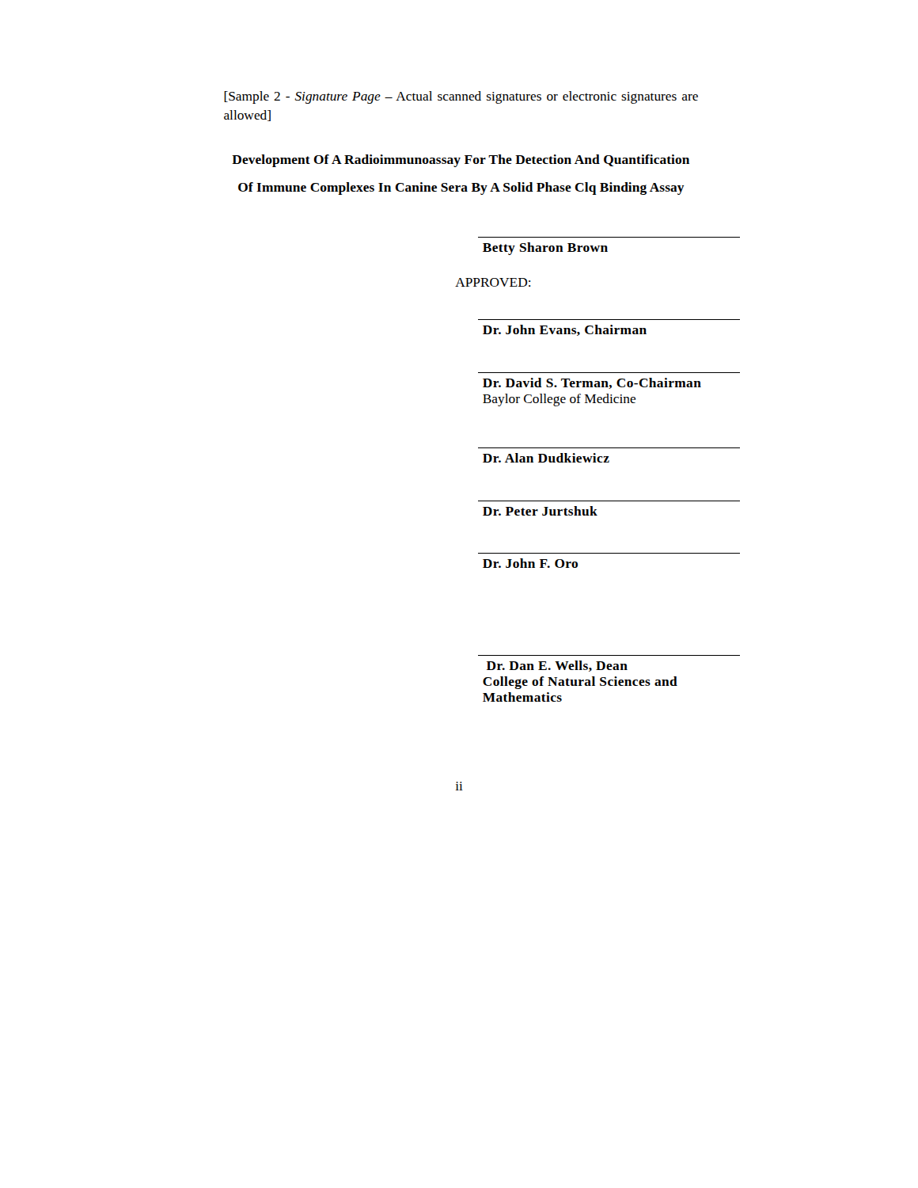[Sample 2 - Signature Page – Actual scanned signatures or electronic signatures are allowed]
Development Of A Radioimmunoassay For The Detection And Quantification Of Immune Complexes In Canine Sera By A Solid Phase Clq Binding Assay
Betty Sharon Brown
APPROVED:
Dr. John Evans, Chairman
Dr. David S. Terman, Co-Chairman
Baylor College of Medicine
Dr. Alan Dudkiewicz
Dr. Peter Jurtshuk
Dr. John F. Oro
Dr. Dan E. Wells, Dean
College of Natural Sciences and Mathematics
ii